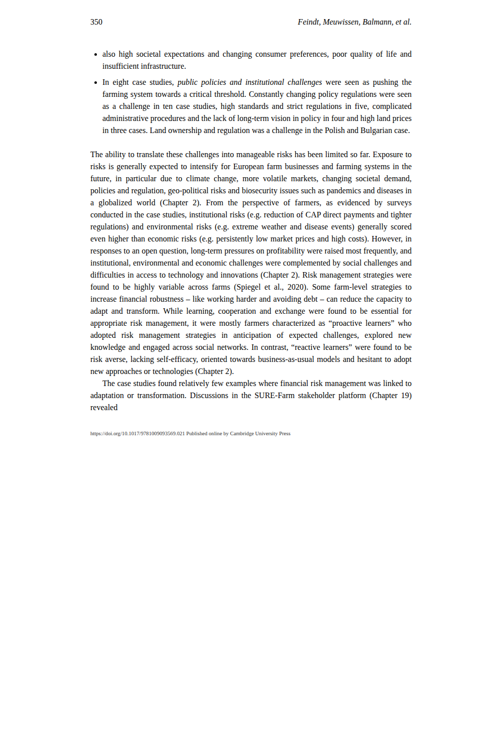350 Feindt, Meuwissen, Balmann, et al.
also high societal expectations and changing consumer preferences, poor quality of life and insufficient infrastructure.
In eight case studies, public policies and institutional challenges were seen as pushing the farming system towards a critical threshold. Constantly changing policy regulations were seen as a challenge in ten case studies, high standards and strict regulations in five, complicated administrative procedures and the lack of long-term vision in policy in four and high land prices in three cases. Land ownership and regulation was a challenge in the Polish and Bulgarian case.
The ability to translate these challenges into manageable risks has been limited so far. Exposure to risks is generally expected to intensify for European farm businesses and farming systems in the future, in particular due to climate change, more volatile markets, changing societal demand, policies and regulation, geo-political risks and biosecurity issues such as pandemics and diseases in a globalized world (Chapter 2). From the perspective of farmers, as evidenced by surveys conducted in the case studies, institutional risks (e.g. reduction of CAP direct payments and tighter regulations) and environmental risks (e.g. extreme weather and disease events) generally scored even higher than economic risks (e.g. persistently low market prices and high costs). However, in responses to an open question, long-term pressures on profitability were raised most frequently, and institutional, environmental and economic challenges were complemented by social challenges and difficulties in access to technology and innovations (Chapter 2). Risk management strategies were found to be highly variable across farms (Spiegel et al., 2020). Some farm-level strategies to increase financial robustness – like working harder and avoiding debt – can reduce the capacity to adapt and transform. While learning, cooperation and exchange were found to be essential for appropriate risk management, it were mostly farmers characterized as “proactive learners” who adopted risk management strategies in anticipation of expected challenges, explored new knowledge and engaged across social networks. In contrast, “reactive learners” were found to be risk averse, lacking self-efficacy, oriented towards business-as-usual models and hesitant to adopt new approaches or technologies (Chapter 2).
The case studies found relatively few examples where financial risk management was linked to adaptation or transformation. Discussions in the SURE-Farm stakeholder platform (Chapter 19) revealed
https://doi.org/10.1017/9781009093569.021 Published online by Cambridge University Press